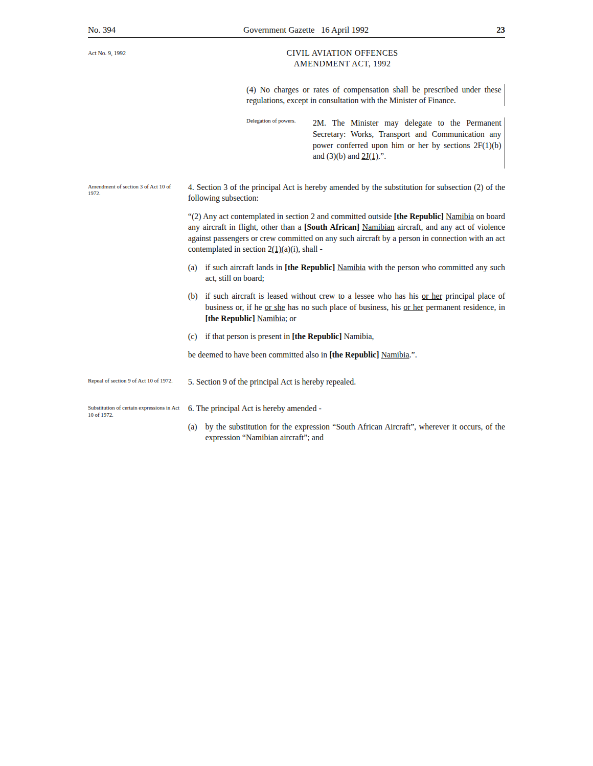No. 394
Government Gazette 16 April 1992
23
Act No. 9, 1992
CIVIL AVIATION OFFENCES AMENDMENT ACT, 1992
(4) No charges or rates of compensation shall be prescribed under these regulations, except in consultation with the Minister of Finance.
Delegation of powers.
2M. The Minister may delegate to the Permanent Secretary: Works, Transport and Communication any power conferred upon him or her by sections 2F(1)(b) and (3)(b) and 2J(1).”.
Amendment of section 3 of Act 10 of 1972.
4. Section 3 of the principal Act is hereby amended by the substitution for subsection (2) of the following subsection:
“(2) Any act contemplated in section 2 and committed outside [the Republic] Namibia on board any aircraft in flight, other than a [South African] Namibian aircraft, and any act of violence against passengers or crew committed on any such aircraft by a person in connection with an act contemplated in section 2(1)(a)(i), shall -
(a) if such aircraft lands in [the Republic] Namibia with the person who committed any such act, still on board;
(b) if such aircraft is leased without crew to a lessee who has his or her principal place of business or, if he or she has no such place of business, his or her permanent residence, in [the Republic] Namibia; or
(c) if that person is present in [the Republic] Namibia,
be deemed to have been committed also in [the Republic] Namibia.”.
Repeal of section 9 of Act 10 of 1972.
5. Section 9 of the principal Act is hereby repealed.
Substitution of certain expressions in Act 10 of 1972.
6. The principal Act is hereby amended -
(a) by the substitution for the expression “South African Aircraft”, wherever it occurs, of the expression “Namibian aircraft”; and